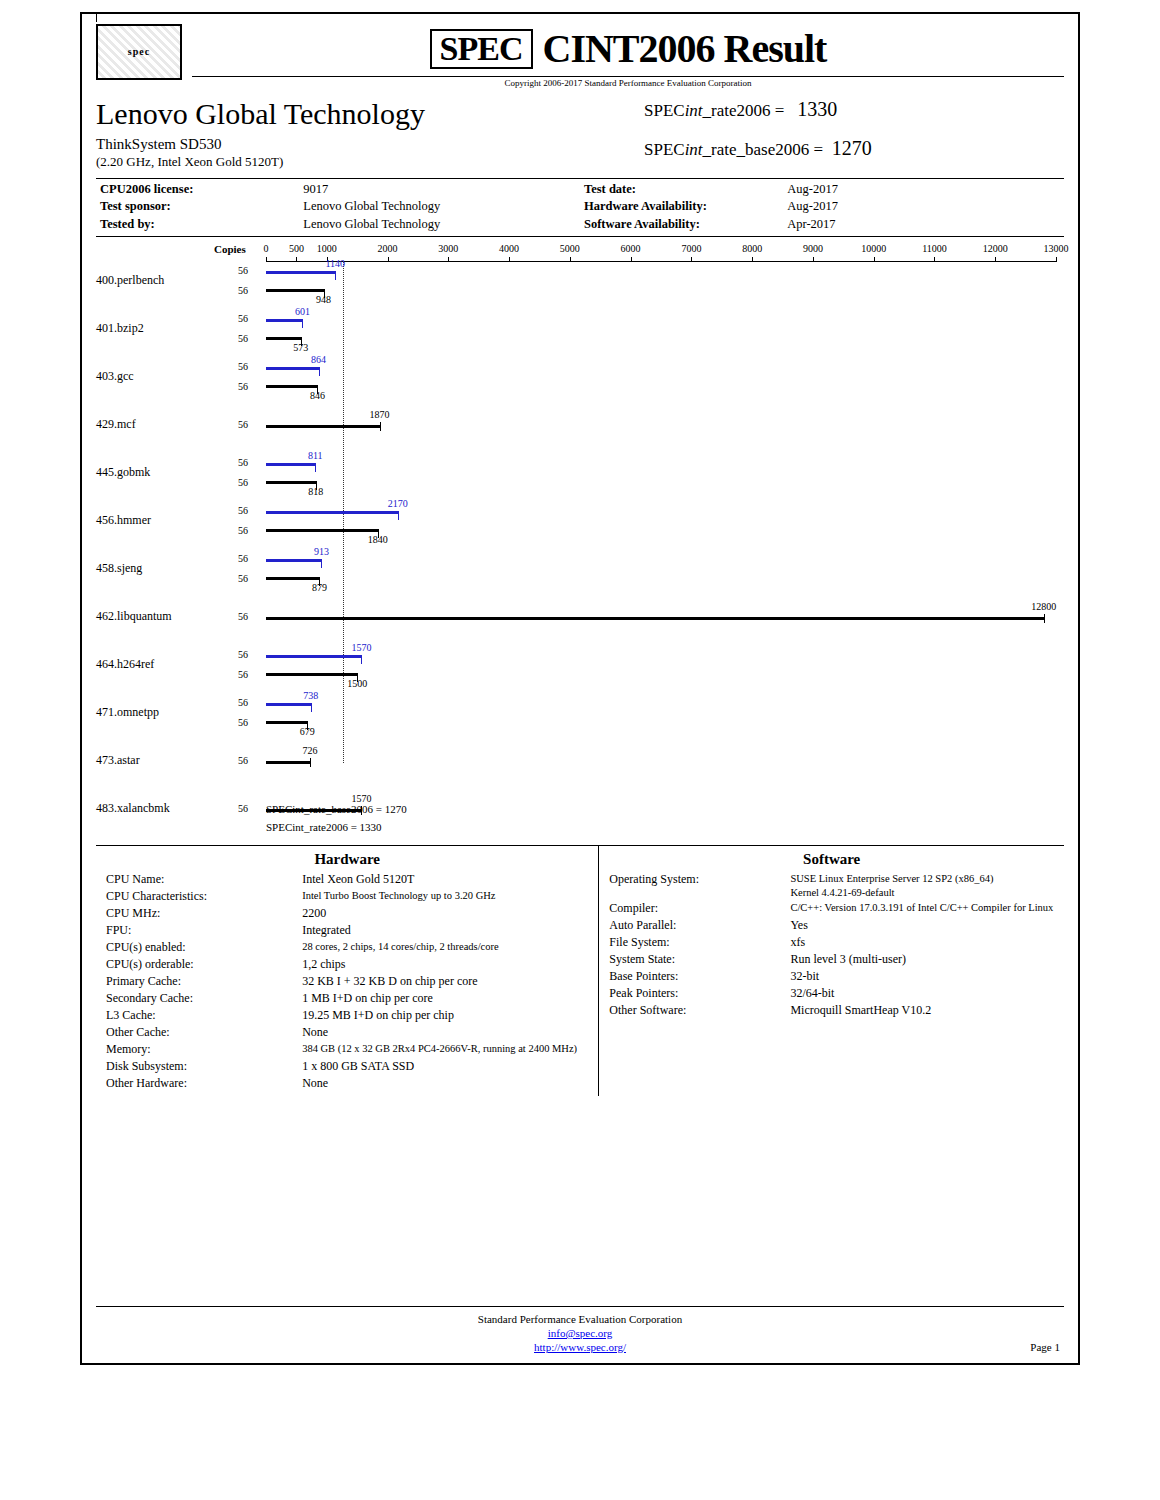spec
SPEC CINT2006 Result
Copyright 2006-2017 Standard Performance Evaluation Corporation
Lenovo Global Technology
ThinkSystem SD530 (2.20 GHz, Intel Xeon Gold 5120T)
SPECint_rate2006 = 1330
SPECint_rate_base2006 = 1270
| CPU2006 license: | 9017 |
| Test sponsor: | Lenovo Global Technology |
| Tested by: | Lenovo Global Technology |
| Test date: | Aug-2017 |
| Hardware Availability: | Aug-2017 |
| Software Availability: | Apr-2017 |
Copies
0 500 1000 2000 3000 4000 5000 6000 7000 8000 9000 10000 11000 12000 13000
400.perlbench
56
56
1140
948
401.bzip2
56
56
601
573
403.gcc
56
56
864
846
429.mcf
56
1870
445.gobmk
56
56
811
818
456.hmmer
56
56
2170
1840
458.sjeng
56
56
913
879
462.libquantum
56
12800
464.h264ref
56
56
1570
1500
471.omnetpp
56
56
738
679
473.astar
56
726
483.xalancbmk
56
1570
SPECint_rate_base2006 = 1270
SPECint_rate2006 = 1330
Hardware
| CPU Name: | Intel Xeon Gold 5120T |
| CPU Characteristics: | Intel Turbo Boost Technology up to 3.20 GHz |
| CPU MHz: | 2200 |
| FPU: | Integrated |
| CPU(s) enabled: | 28 cores, 2 chips, 14 cores/chip, 2 threads/core |
| CPU(s) orderable: | 1,2 chips |
| Primary Cache: | 32 KB I + 32 KB D on chip per core |
| Secondary Cache: | 1 MB I+D on chip per core |
| L3 Cache: | 19.25 MB I+D on chip per chip |
| Other Cache: | None |
| Memory: | 384 GB (12 x 32 GB 2Rx4 PC4-2666V-R, running at 2400 MHz) |
| Disk Subsystem: | 1 x 800 GB SATA SSD |
| Other Hardware: | None |
Software
| Operating System: | SUSE Linux Enterprise Server 12 SP2 (x86_64) Kernel 4.4.21-69-default |
| Compiler: | C/C++: Version 17.0.3.191 of Intel C/C++ Compiler for Linux |
| Auto Parallel: | Yes |
| File System: | xfs |
| System State: | Run level 3 (multi-user) |
| Base Pointers: | 32-bit |
| Peak Pointers: | 32/64-bit |
| Other Software: | Microquill SmartHeap V10.2 |
Standard Performance Evaluation Corporation
info@spec.org
http://www.spec.org/ Page 1